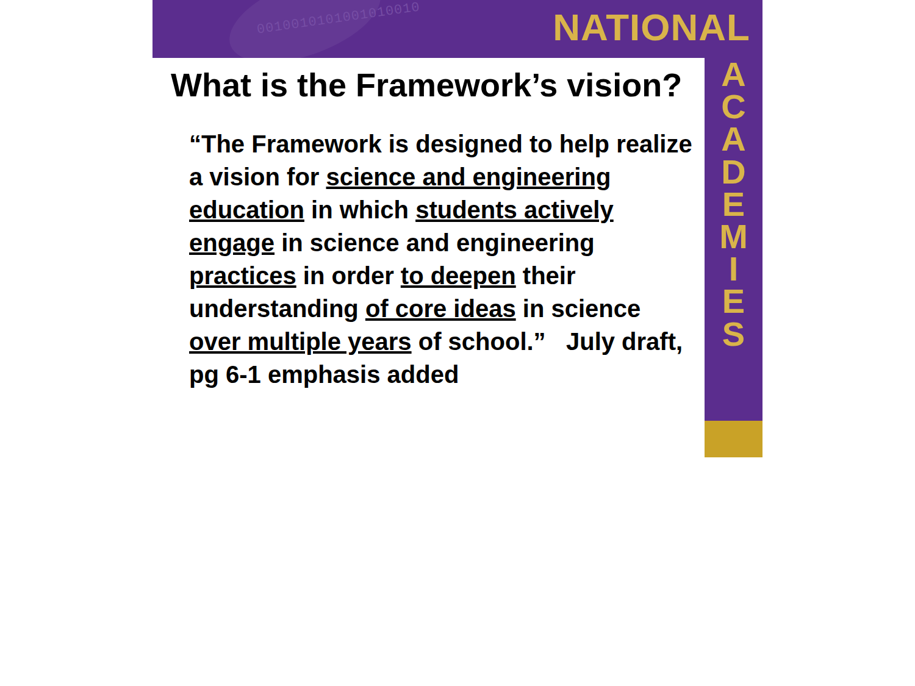0010010101001010010
NATIONAL
A C A D E M I E S
What is the Framework’s vision?
“The Framework is designed to help realize a vision for science and engineering education in which students actively engage in science and engineering practices in order to deepen their understanding of core ideas in science over multiple years of school.” July draft, pg 6-1 emphasis added